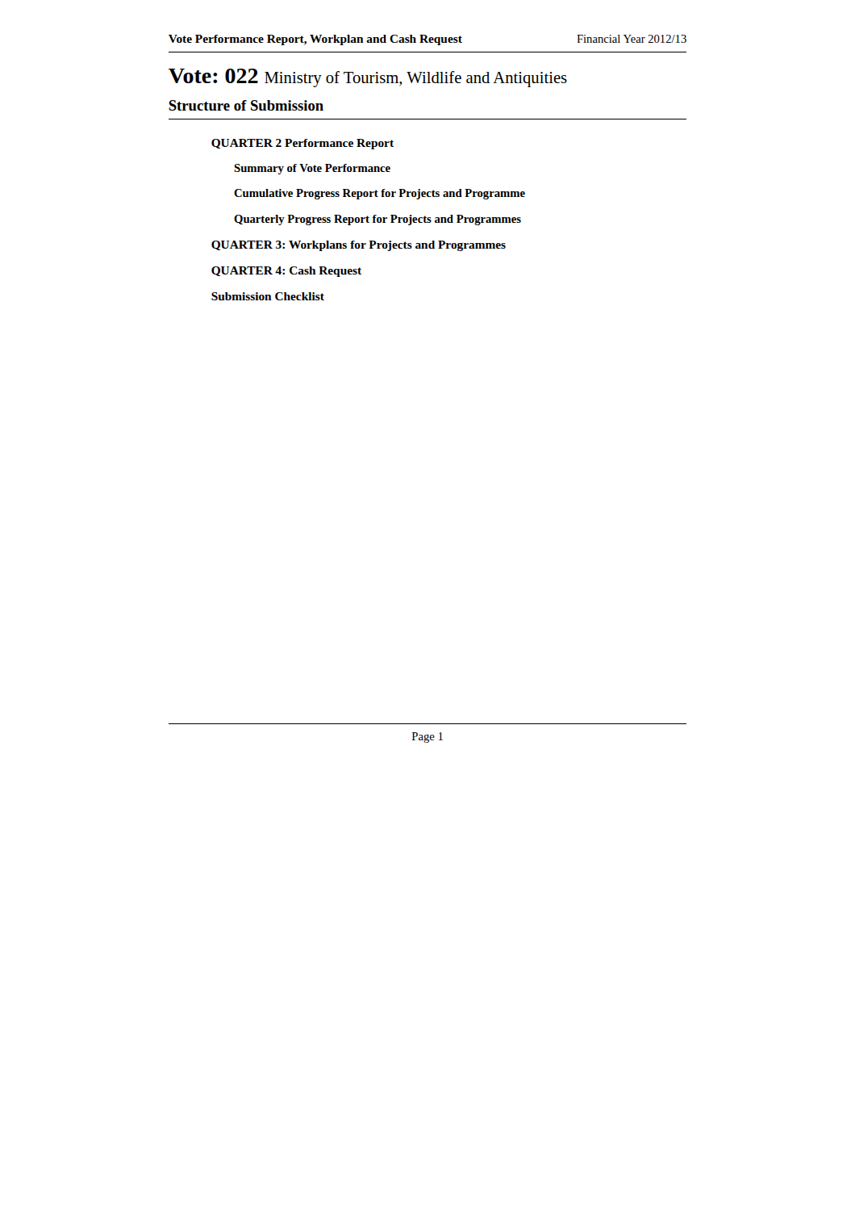Vote Performance Report, Workplan and Cash Request Financial Year 2012/13
Vote: 022 Ministry of Tourism, Wildlife and Antiquities
Structure of Submission
QUARTER 2 Performance Report
Summary of Vote Performance
Cumulative Progress Report for Projects and Programme
Quarterly Progress Report for Projects and Programmes
QUARTER 3: Workplans for Projects and Programmes
QUARTER 4: Cash Request
Submission Checklist
Page 1